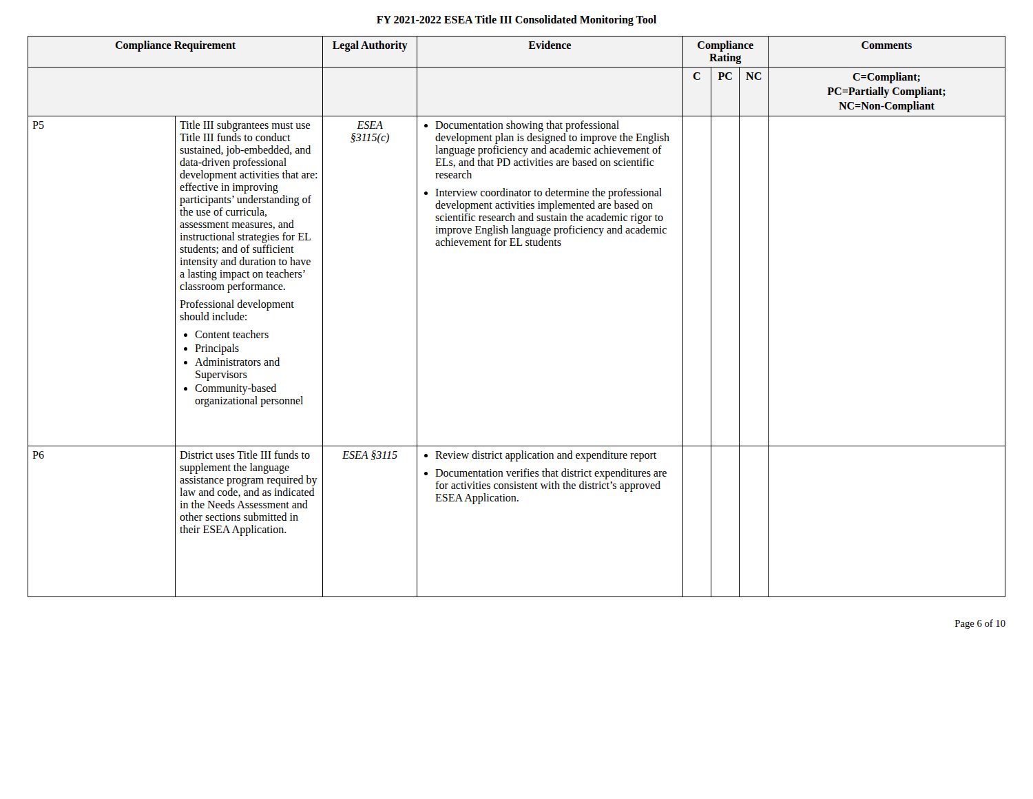FY 2021-2022 ESEA Title III Consolidated Monitoring Tool
| Compliance Requirement | Legal Authority | Evidence | Compliance Rating | Comments |
| --- | --- | --- | --- | --- |
| | | | C | PC | NC | C=Compliant; PC=Partially Compliant; NC=Non-Compliant |
| P5 | Title III subgrantees must use Title III funds to conduct sustained, job-embedded, and data-driven professional development activities that are: effective in improving participants’ understanding of the use of curricula, assessment measures, and instructional strategies for EL students; and of sufficient intensity and duration to have a lasting impact on teachers’ classroom performance. Professional development should include: Content teachers Principals Administrators and Supervisors Community-based organizational personnel | ESEA §3115(c) | Documentation showing that professional development plan is designed to improve the English language proficiency and academic achievement of ELs, and that PD activities are based on scientific research Interview coordinator to determine the professional development activities implemented are based on scientific research and sustain the academic rigor to improve English language proficiency and academic achievement for EL students | | | | |
| P6 | District uses Title III funds to supplement the language assistance program required by law and code, and as indicated in the Needs Assessment and other sections submitted in their ESEA Application. | ESEA §3115 | Review district application and expenditure report Documentation verifies that district expenditures are for activities consistent with the district’s approved ESEA Application. | | | | |
Page 6 of 10